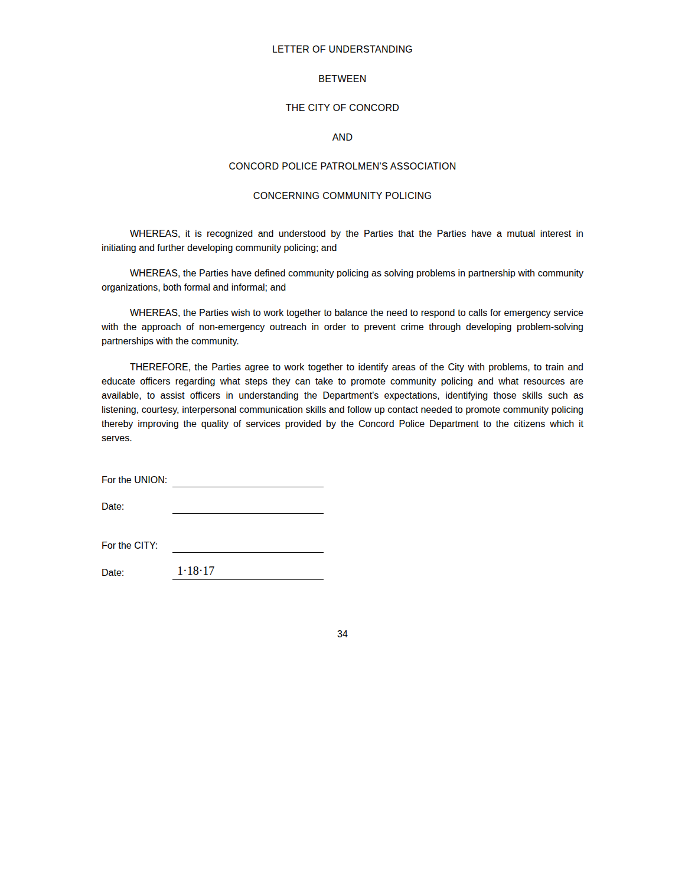LETTER OF UNDERSTANDING
BETWEEN
THE CITY OF CONCORD
AND
CONCORD POLICE PATROLMEN'S ASSOCIATION
CONCERNING COMMUNITY POLICING
WHEREAS, it is recognized and understood by the Parties that the Parties have a mutual interest in initiating and further developing community policing; and
WHEREAS, the Parties have defined community policing as solving problems in partnership with community organizations, both formal and informal; and
WHEREAS, the Parties wish to work together to balance the need to respond to calls for emergency service with the approach of non-emergency outreach in order to prevent crime through developing problem-solving partnerships with the community.
THEREFORE, the Parties agree to work together to identify areas of the City with problems, to train and educate officers regarding what steps they can take to promote community policing and what resources are available, to assist officers in understanding the Department's expectations, identifying those skills such as listening, courtesy, interpersonal communication skills and follow up contact needed to promote community policing thereby improving the quality of services provided by the Concord Police Department to the citizens which it serves.
For the UNION:  
Date:  
For the CITY:  
Date: 1·18·17
34